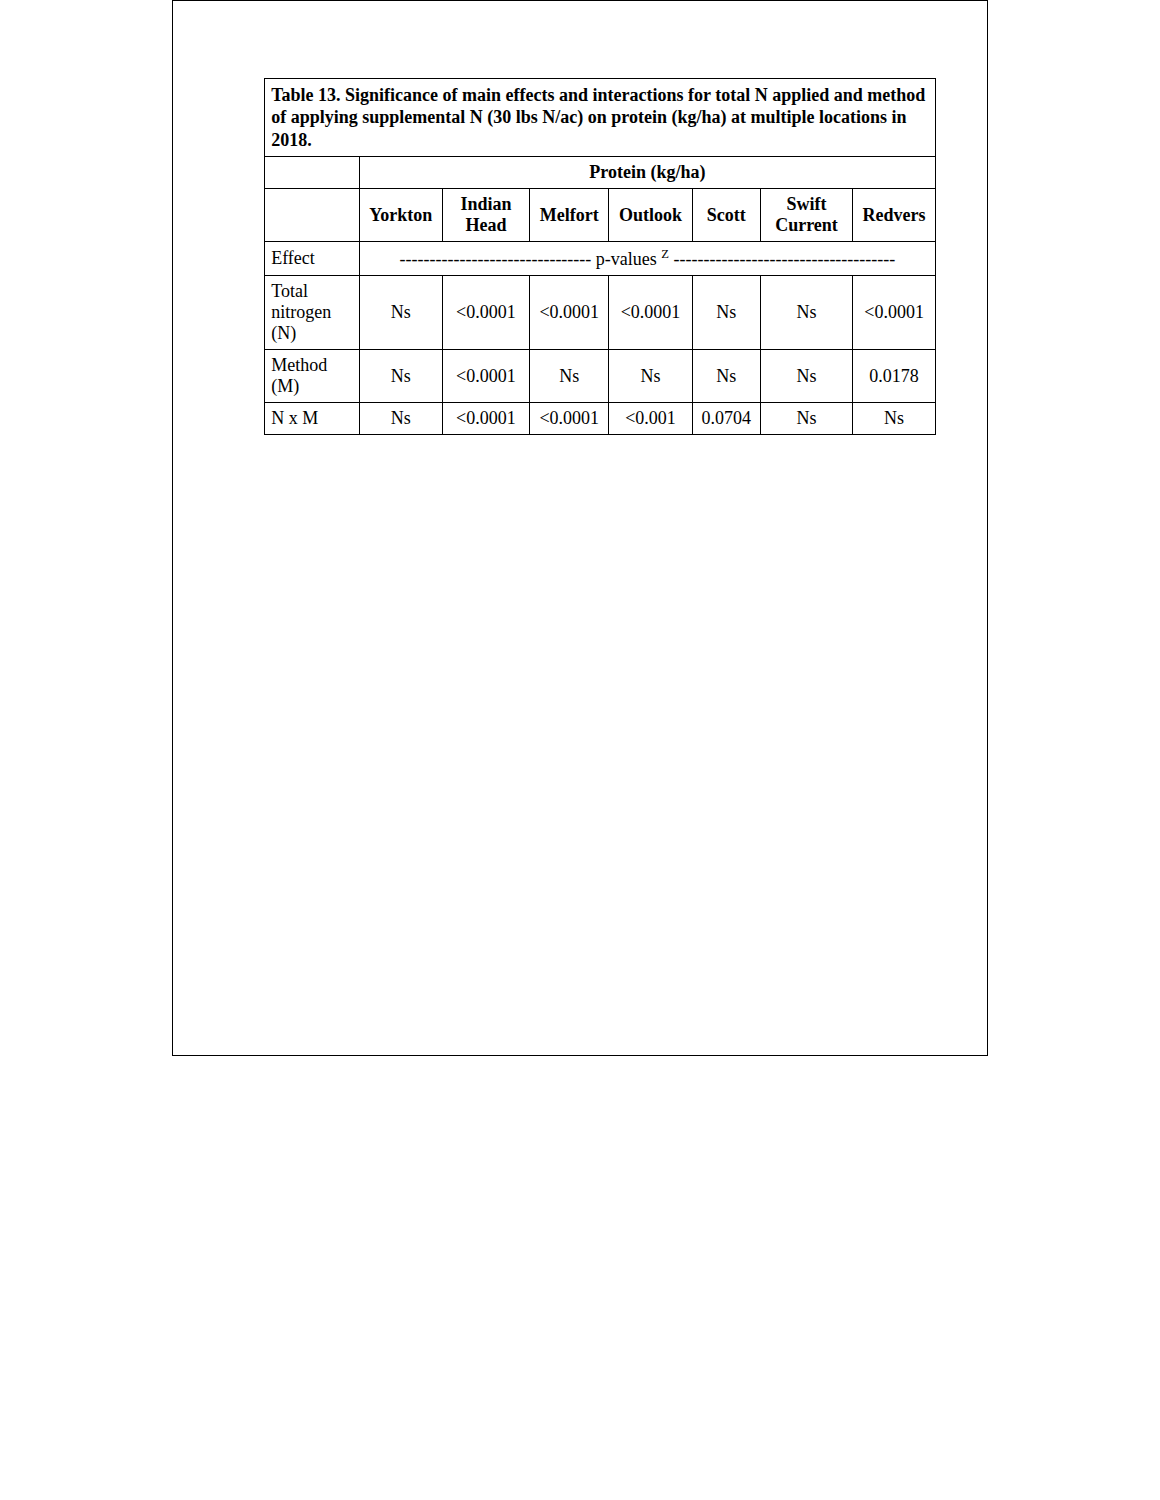| Table 13. Significance of main effects and interactions for total N applied and method of applying supplemental N (30 lbs N/ac) on protein (kg/ha) at multiple locations in 2018. |
| | Protein (kg/ha) |
| | Yorkton | Indian Head | Melfort | Outlook | Scott | Swift Current | Redvers |
| Effect | -------------------------------- p-values Z ------------------------------------- |
| Total nitrogen (N) | Ns | <0.0001 | <0.0001 | <0.0001 | Ns | Ns | <0.0001 |
| Method (M) | Ns | <0.0001 | Ns | Ns | Ns | Ns | 0.0178 |
| N x M | Ns | <0.0001 | <0.0001 | <0.001 | 0.0704 | Ns | Ns |